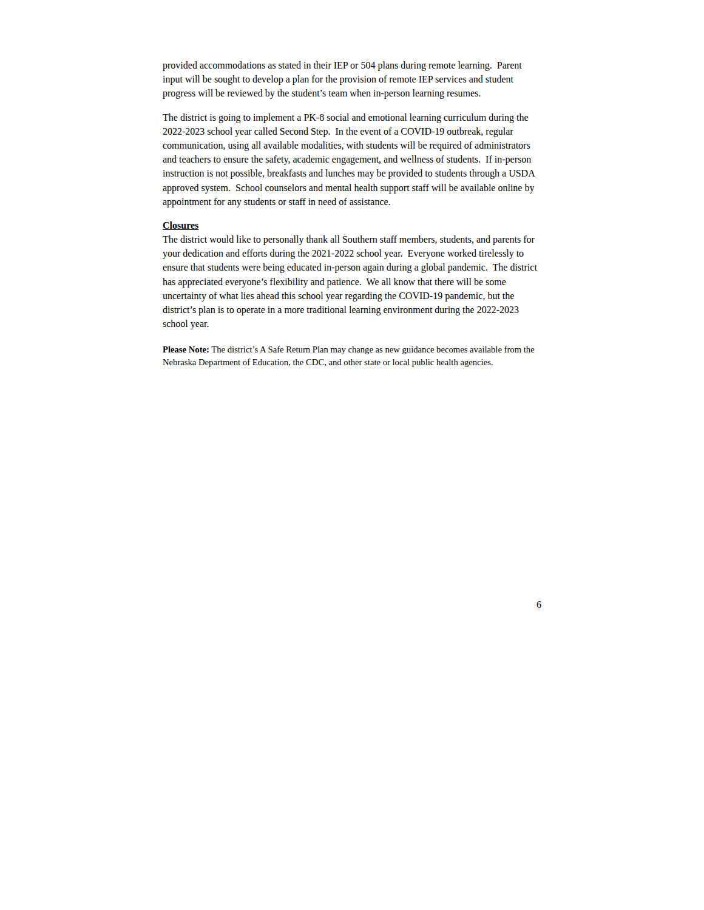provided accommodations as stated in their IEP or 504 plans during remote learning. Parent input will be sought to develop a plan for the provision of remote IEP services and student progress will be reviewed by the student’s team when in-person learning resumes.
The district is going to implement a PK-8 social and emotional learning curriculum during the 2022-2023 school year called Second Step. In the event of a COVID-19 outbreak, regular communication, using all available modalities, with students will be required of administrators and teachers to ensure the safety, academic engagement, and wellness of students. If in-person instruction is not possible, breakfasts and lunches may be provided to students through a USDA approved system. School counselors and mental health support staff will be available online by appointment for any students or staff in need of assistance.
Closures
The district would like to personally thank all Southern staff members, students, and parents for your dedication and efforts during the 2021-2022 school year. Everyone worked tirelessly to ensure that students were being educated in-person again during a global pandemic. The district has appreciated everyone’s flexibility and patience. We all know that there will be some uncertainty of what lies ahead this school year regarding the COVID-19 pandemic, but the district’s plan is to operate in a more traditional learning environment during the 2022-2023 school year.
Please Note: The district’s A Safe Return Plan may change as new guidance becomes available from the Nebraska Department of Education, the CDC, and other state or local public health agencies.
6